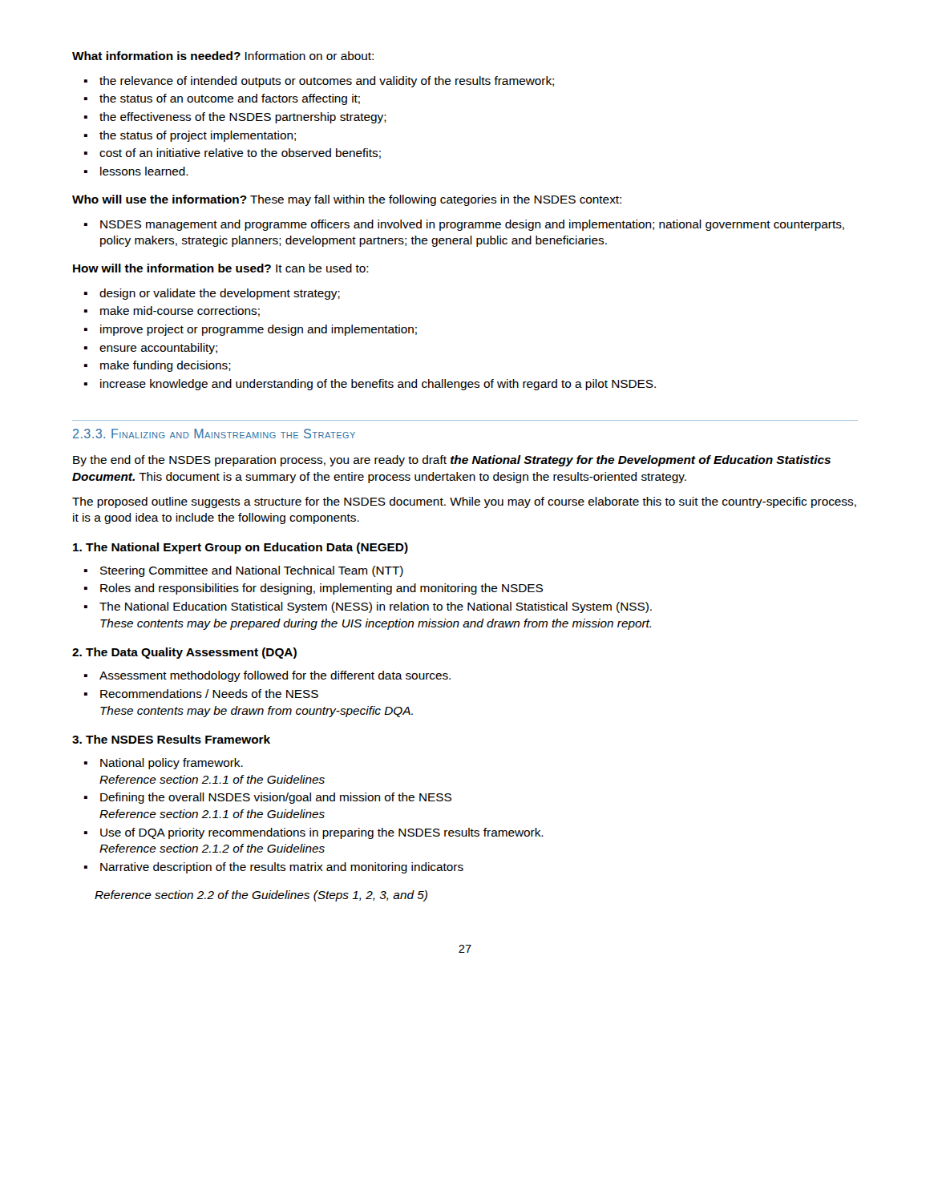What information is needed? Information on or about:
the relevance of intended outputs or outcomes and validity of the results framework;
the status of an outcome and factors affecting it;
the effectiveness of the NSDES partnership strategy;
the status of project implementation;
cost of an initiative relative to the observed benefits;
lessons learned.
Who will use the information? These may fall within the following categories in the NSDES context:
NSDES management and programme officers and involved in programme design and implementation; national government counterparts, policy makers, strategic planners; development partners; the general public and beneficiaries.
How will the information be used? It can be used to:
design or validate the development strategy;
make mid-course corrections;
improve project or programme design and implementation;
ensure accountability;
make funding decisions;
increase knowledge and understanding of the benefits and challenges of with regard to a pilot NSDES.
2.3.3. Finalizing and Mainstreaming the Strategy
By the end of the NSDES preparation process, you are ready to draft the National Strategy for the Development of Education Statistics Document. This document is a summary of the entire process undertaken to design the results-oriented strategy.
The proposed outline suggests a structure for the NSDES document. While you may of course elaborate this to suit the country-specific process, it is a good idea to include the following components.
1. The National Expert Group on Education Data (NEGED)
Steering Committee and National Technical Team (NTT)
Roles and responsibilities for designing, implementing and monitoring the NSDES
The National Education Statistical System (NESS) in relation to the National Statistical System (NSS).
These contents may be prepared during the UIS inception mission and drawn from the mission report.
2. The Data Quality Assessment (DQA)
Assessment methodology followed for the different data sources.
Recommendations / Needs of the NESS
These contents may be drawn from country-specific DQA.
3. The NSDES Results Framework
National policy framework.
Reference section 2.1.1 of the Guidelines
Defining the overall NSDES vision/goal and mission of the NESS
Reference section 2.1.1 of the Guidelines
Use of DQA priority recommendations in preparing the NSDES results framework.
Reference section 2.1.2 of the Guidelines
Narrative description of the results matrix and monitoring indicators
Reference section 2.2 of the Guidelines (Steps 1, 2, 3, and 5)
27